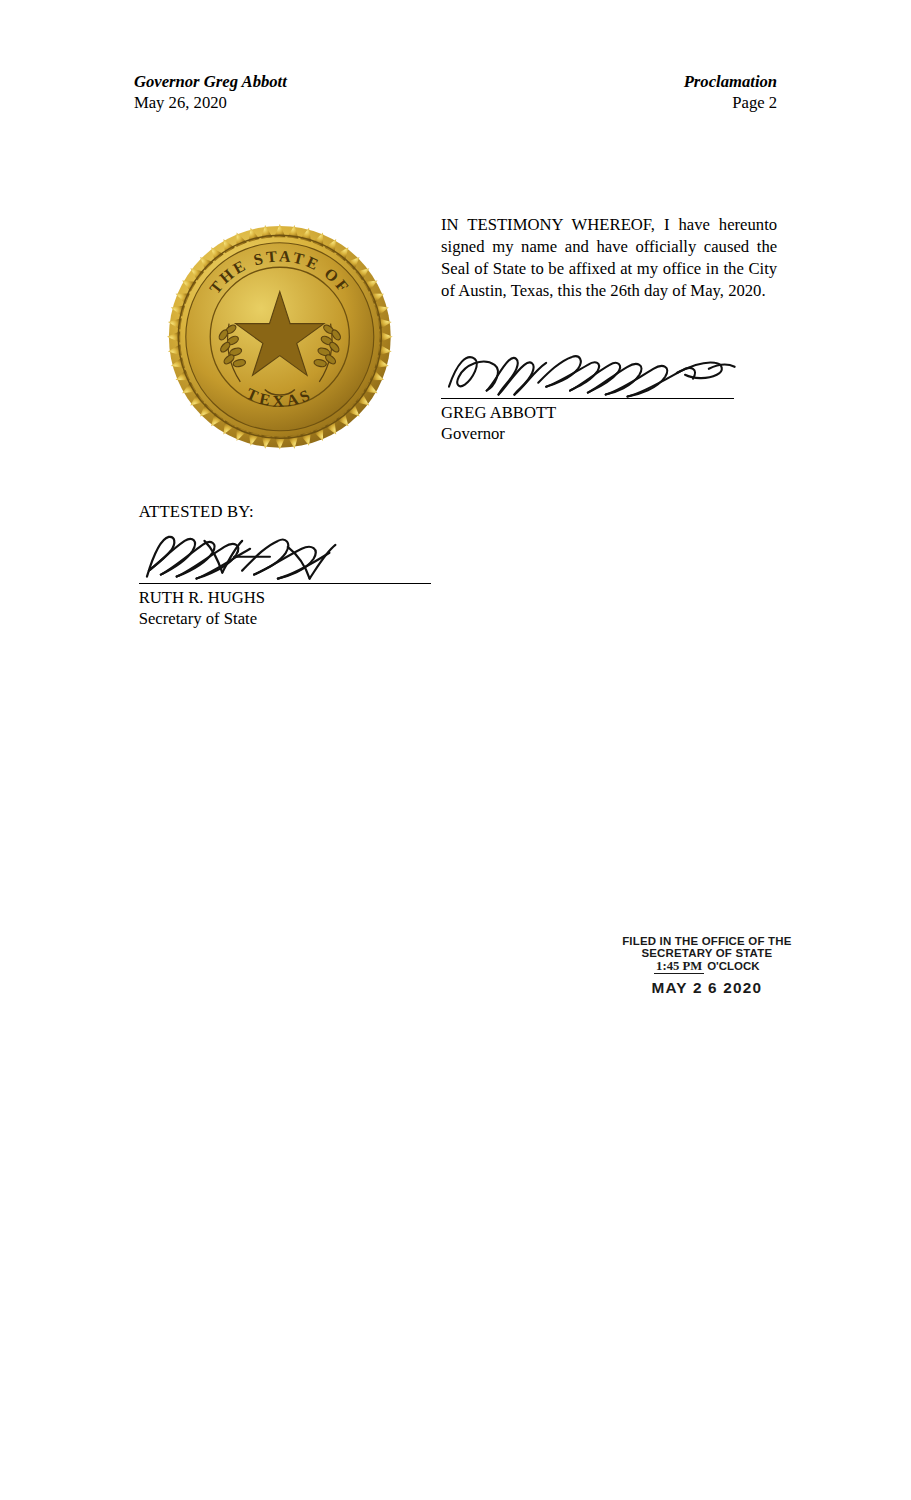Governor Greg Abbott
May 26, 2020
Proclamation
Page 2
THE STATE OF TEXAS
IN TESTIMONY WHEREOF, I have hereunto signed my name and have officially caused the Seal of State to be affixed at my office in the City of Austin, Texas, this the 26th day of May, 2020.
GREG ABBOTT Governor
ATTESTED BY:
RUTH R. HUGHS Secretary of State
FILED IN THE OFFICE OF THE
SECRETARY OF STATE
1:45 PMO'CLOCK
MAY 2 6 2020